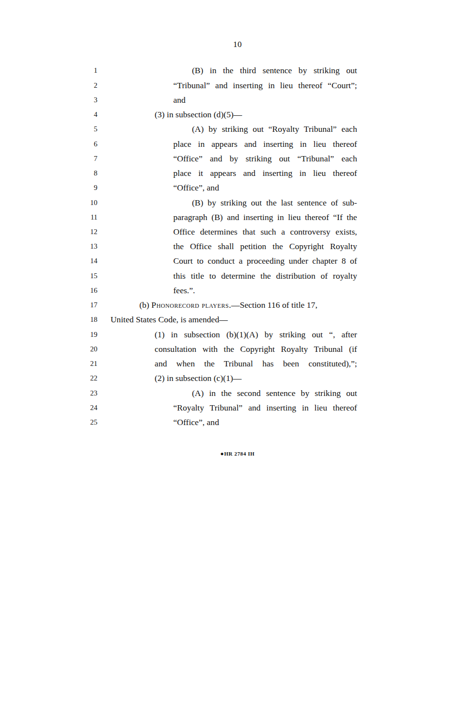10
(B) in the third sentence by striking out
“Tribunal” and inserting in lieu thereof “Court”;
and
(3) in subsection (d)(5)—
(A) by striking out “Royalty Tribunal” each
place in appears and inserting in lieu thereof
“Office” and by striking out “Tribunal” each
place it appears and inserting in lieu thereof
“Office”, and
(B) by striking out the last sentence of sub-
paragraph (B) and inserting in lieu thereof “If the
Office determines that such a controversy exists,
the Office shall petition the Copyright Royalty
Court to conduct a proceeding under chapter 8 of
this title to determine the distribution of royalty
fees.”.
(b) Phonorecord players.—Section 116 of title 17,
United States Code, is amended—
(1) in subsection (b)(1)(A) by striking out “, after
consultation with the Copyright Royalty Tribunal (if
and when the Tribunal has been constituted),”;
(2) in subsection (c)(1)—
(A) in the second sentence by striking out
“Royalty Tribunal” and inserting in lieu thereof
“Office”, and
●HR 2784 IH